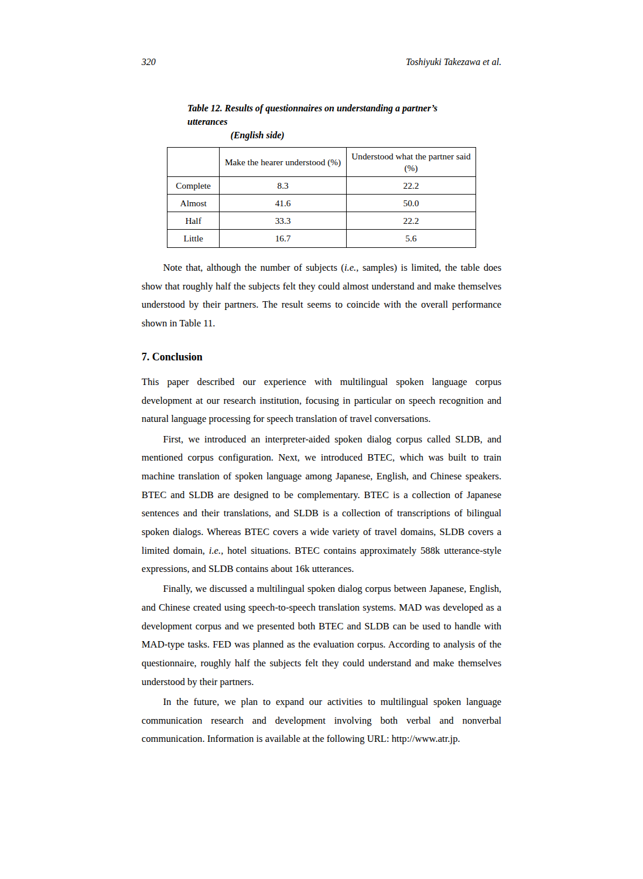320 Toshiyuki Takezawa et al.
Table 12. Results of questionnaires on understanding a partner’s utterances (English side)
| | Make the hearer understood (%) | Understood what the partner said (%) |
| Complete | 8.3 | 22.2 |
| Almost | 41.6 | 50.0 |
| Half | 33.3 | 22.2 |
| Little | 16.7 | 5.6 |
Note that, although the number of subjects (i.e., samples) is limited, the table does show that roughly half the subjects felt they could almost understand and make themselves understood by their partners. The result seems to coincide with the overall performance shown in Table 11.
7. Conclusion
This paper described our experience with multilingual spoken language corpus development at our research institution, focusing in particular on speech recognition and natural language processing for speech translation of travel conversations.
First, we introduced an interpreter-aided spoken dialog corpus called SLDB, and mentioned corpus configuration. Next, we introduced BTEC, which was built to train machine translation of spoken language among Japanese, English, and Chinese speakers. BTEC and SLDB are designed to be complementary. BTEC is a collection of Japanese sentences and their translations, and SLDB is a collection of transcriptions of bilingual spoken dialogs. Whereas BTEC covers a wide variety of travel domains, SLDB covers a limited domain, i.e., hotel situations. BTEC contains approximately 588k utterance-style expressions, and SLDB contains about 16k utterances.
Finally, we discussed a multilingual spoken dialog corpus between Japanese, English, and Chinese created using speech-to-speech translation systems. MAD was developed as a development corpus and we presented both BTEC and SLDB can be used to handle with MAD-type tasks. FED was planned as the evaluation corpus. According to analysis of the questionnaire, roughly half the subjects felt they could understand and make themselves understood by their partners.
In the future, we plan to expand our activities to multilingual spoken language communication research and development involving both verbal and nonverbal communication. Information is available at the following URL: http://www.atr.jp.